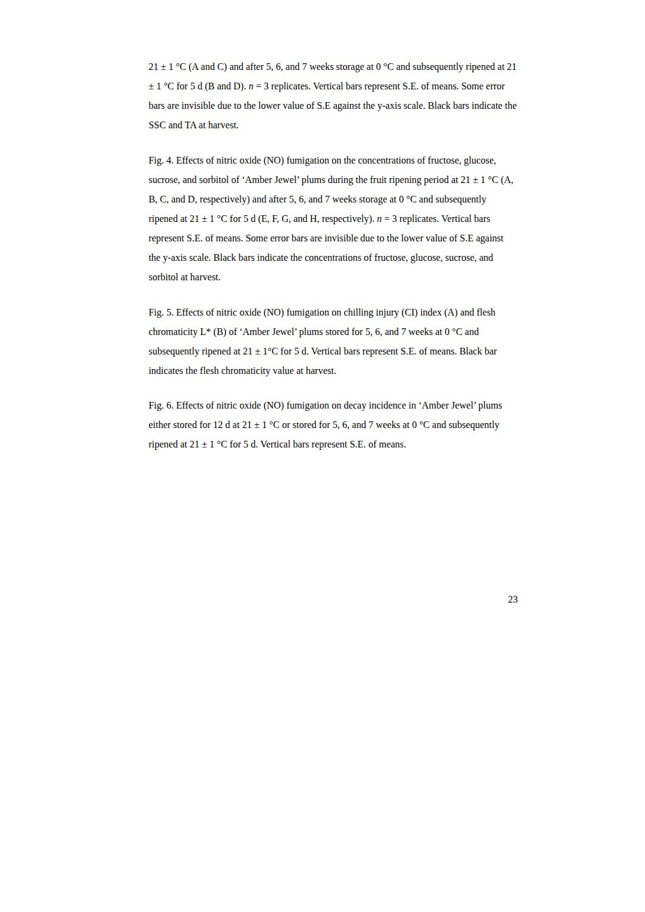21 ± 1 °C (A and C) and after 5, 6, and 7 weeks storage at 0 °C and subsequently ripened at 21 ± 1 °C for 5 d (B and D). n = 3 replicates. Vertical bars represent S.E. of means. Some error bars are invisible due to the lower value of S.E against the y-axis scale. Black bars indicate the SSC and TA at harvest.
Fig. 4. Effects of nitric oxide (NO) fumigation on the concentrations of fructose, glucose, sucrose, and sorbitol of ‘Amber Jewel’ plums during the fruit ripening period at 21 ± 1 °C (A, B, C, and D, respectively) and after 5, 6, and 7 weeks storage at 0 °C and subsequently ripened at 21 ± 1 °C for 5 d (E, F, G, and H, respectively). n = 3 replicates. Vertical bars represent S.E. of means. Some error bars are invisible due to the lower value of S.E against the y-axis scale. Black bars indicate the concentrations of fructose, glucose, sucrose, and sorbitol at harvest.
Fig. 5. Effects of nitric oxide (NO) fumigation on chilling injury (CI) index (A) and flesh chromaticity L* (B) of ‘Amber Jewel’ plums stored for 5, 6, and 7 weeks at 0 °C and subsequently ripened at 21 ± 1°C for 5 d. Vertical bars represent S.E. of means. Black bar indicates the flesh chromaticity value at harvest.
Fig. 6. Effects of nitric oxide (NO) fumigation on decay incidence in ‘Amber Jewel’ plums either stored for 12 d at 21 ± 1 °C or stored for 5, 6, and 7 weeks at 0 °C and subsequently ripened at 21 ± 1 °C for 5 d. Vertical bars represent S.E. of means.
23